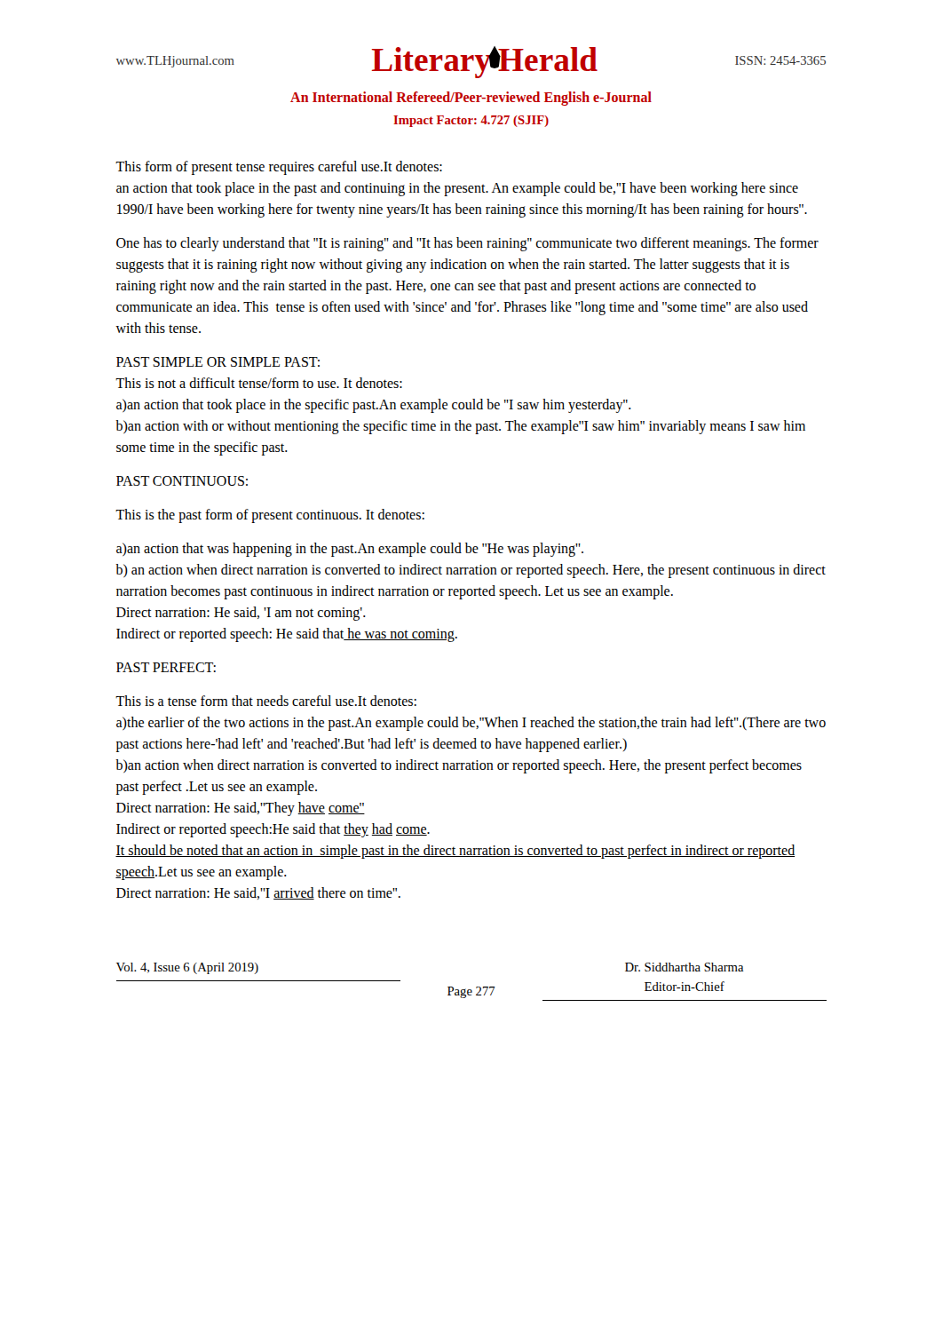www.TLHjournal.com
Literary Herald
ISSN: 2454-3365
An International Refereed/Peer-reviewed English e-Journal
Impact Factor: 4.727 (SJIF)
This form of present tense requires careful use.It denotes:
an action that took place in the past and continuing in the present. An example could be,''I have been working here since 1990/I have been working here for twenty nine years/It has been raining since this morning/It has been raining for hours''.
One has to clearly understand that ''It is raining'' and ''It has been raining'' communicate two different meanings. The former suggests that it is raining right now without giving any indication on when the rain started. The latter suggests that it is raining right now and the rain started in the past. Here, one can see that past and present actions are connected to communicate an idea. This tense is often used with 'since' and 'for'. Phrases like ''long time and ''some time'' are also used with this tense.
PAST SIMPLE OR SIMPLE PAST:
This is not a difficult tense/form to use. It denotes:
a)an action that took place in the specific past.An example could be ''I saw him yesterday''.
b)an action with or without mentioning the specific time in the past. The example''I saw him'' invariably means I saw him some time in the specific past.
PAST CONTINUOUS:
This is the past form of present continuous. It denotes:
a)an action that was happening in the past.An example could be ''He was playing''.
b) an action when direct narration is converted to indirect narration or reported speech. Here, the present continuous in direct narration becomes past continuous in indirect narration or reported speech. Let us see an example.
Direct narration: He said, 'I am not coming'.
Indirect or reported speech: He said that he was not coming.
PAST PERFECT:
This is a tense form that needs careful use.It denotes:
a)the earlier of the two actions in the past.An example could be,''When I reached the station,the train had left''.(There are two past actions here-'had left' and 'reached'.But 'had left' is deemed to have happened earlier.)
b)an action when direct narration is converted to indirect narration or reported speech. Here, the present perfect becomes past perfect .Let us see an example.
Direct narration: He said,''They have come''
Indirect or reported speech:He said that they had come.
It should be noted that an action in simple past in the direct narration is converted to past perfect in indirect or reported speech.Let us see an example.
Direct narration: He said,''I arrived there on time''.
Vol. 4, Issue 6 (April 2019)
Page 277
Dr. Siddhartha Sharma
Editor-in-Chief